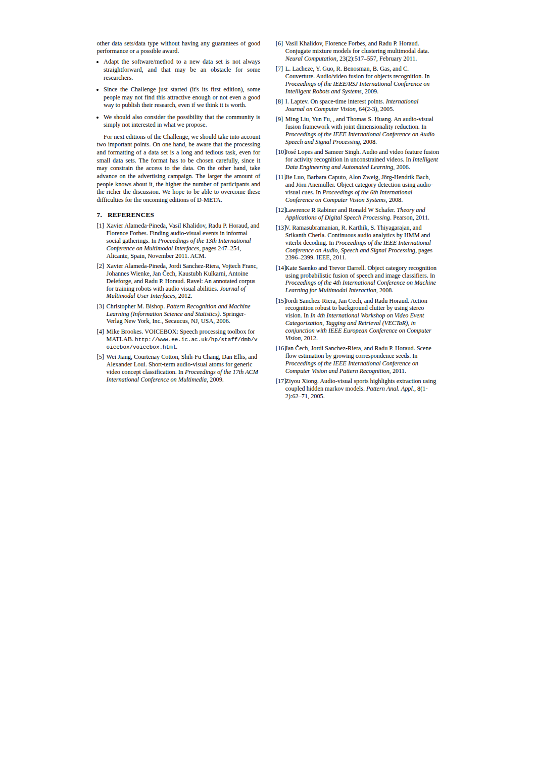other data sets/data type without having any guarantees of good performance or a possible award.
Adapt the software/method to a new data set is not always straightforward, and that may be an obstacle for some researchers.
Since the Challenge just started (it's its first edition), some people may not find this attractive enough or not even a good way to publish their research, even if we think it is worth.
We should also consider the possibility that the community is simply not interested in what we propose.
For next editions of the Challenge, we should take into account two important points. On one hand, be aware that the processing and formatting of a data set is a long and tedious task, even for small data sets. The format has to be chosen carefully, since it may constrain the access to the data. On the other hand, take advance on the advertising campaign. The larger the amount of people knows about it, the higher the number of participants and the richer the discussion. We hope to be able to overcome these difficulties for the oncoming editions of D-META.
7. REFERENCES
Xavier Alameda-Pineda, Vasil Khalidov, Radu P. Horaud, and Florence Forbes. Finding audio-visual events in informal social gatherings. In Proceedings of the 13th International Conference on Multimodal Interfaces, pages 247–254, Alicante, Spain, November 2011. ACM.
Xavier Alameda-Pineda, Jordi Sanchez-Riera, Vojtech Franc, Johannes Wienke, Jan Čech, Kaustubh Kulkarni, Antoine Deleforge, and Radu P. Horaud. Ravel: An annotated corpus for training robots with audio visual abilities. Journal of Multimodal User Interfaces, 2012.
Christopher M. Bishop. Pattern Recognition and Machine Learning (Information Science and Statistics). Springer-Verlag New York, Inc., Secaucus, NJ, USA, 2006.
Mike Brookes. VOICEBOX: Speech processing toolbox for MATLAB. http://www.ee.ic.ac.uk/hp/staff/dmb/voicebox/voicebox.html.
Wei Jiang, Courtenay Cotton, Shih-Fu Chang, Dan Ellis, and Alexander Loui. Short-term audio-visual atoms for generic video concept classification. In Proceedings of the 17th ACM International Conference on Multimedia, 2009.
Vasil Khalidov, Florence Forbes, and Radu P. Horaud. Conjugate mixture models for clustering multimodal data. Neural Computation, 23(2):517–557, February 2011.
L. Lacheze, Y. Guo, R. Benosman, B. Gas, and C. Couverture. Audio/video fusion for objects recognition. In Proceedings of the IEEE/RSJ International Conference on Intelligent Robots and Systems, 2009.
I. Laptev. On space-time interest points. International Journal on Computer Vision, 64(2-3), 2005.
Ming Liu, Yun Fu, , and Thomas S. Huang. An audio-visual fusion framework with joint dimensionality reduction. In Proceedings of the IEEE International Conference on Audio Speech and Signal Processing, 2008.
José Lopes and Sameer Singh. Audio and video feature fusion for activity recognition in unconstrained videos. In Intelligent Data Engineering and Automated Learning, 2006.
Jie Luo, Barbara Caputo, Alon Zweig, Jörg-Hendrik Bach, and Jörn Anemüller. Object category detection using audio-visual cues. In Proceedings of the 6th International Conference on Computer Vision Systems, 2008.
Lawrence R Rabiner and Ronald W Schafer. Theory and Applications of Digital Speech Processing. Pearson, 2011.
V. Ramasubramanian, R. Karthik, S. Thiyagarajan, and Srikanth Cherla. Continuous audio analytics by HMM and viterbi decoding. In Proceedings of the IEEE International Conference on Audio, Speech and Signal Processing, pages 2396–2399. IEEE, 2011.
Kate Saenko and Trevor Darrell. Object category recognition using probabilistic fusion of speech and image classifiers. In Proceedings of the 4th International Conference on Machine Learning for Multimodal Interaction, 2008.
Jordi Sanchez-Riera, Jan Cech, and Radu Horaud. Action recognition robust to background clutter by using stereo vision. In In 4th International Workshop on Video Event Categorization, Tagging and Retrieval (VECTaR), in conjunction with IEEE European Conference on Computer Vision, 2012.
Jan Čech, Jordi Sanchez-Riera, and Radu P. Horaud. Scene flow estimation by growing correspondence seeds. In Proceedings of the IEEE International Conference on Computer Vision and Pattern Recognition, 2011.
Ziyou Xiong. Audio-visual sports highlights extraction using coupled hidden markov models. Pattern Anal. Appl., 8(1-2):62–71, 2005.